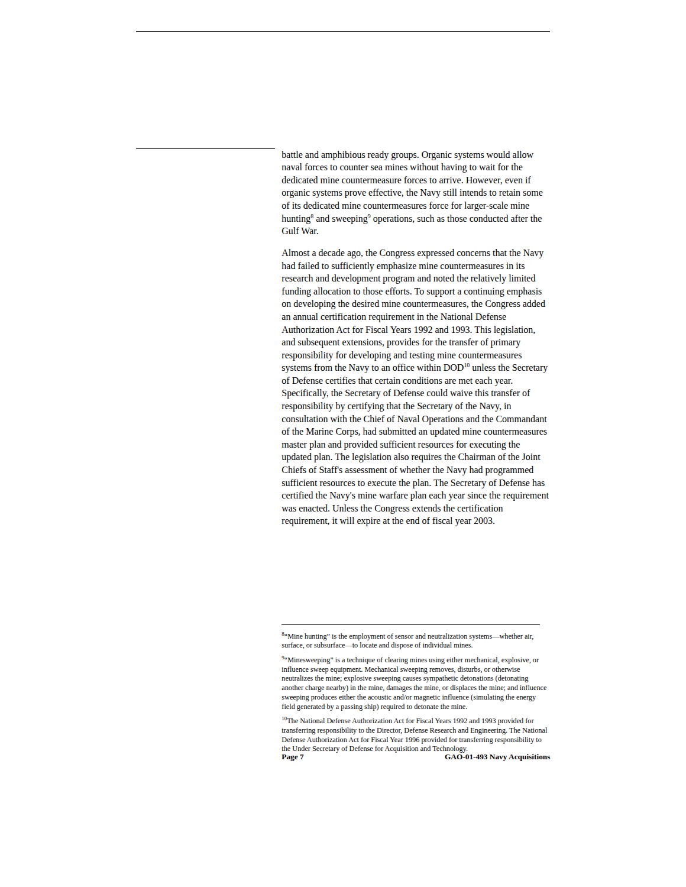battle and amphibious ready groups. Organic systems would allow naval forces to counter sea mines without having to wait for the dedicated mine countermeasure forces to arrive. However, even if organic systems prove effective, the Navy still intends to retain some of its dedicated mine countermeasures force for larger-scale mine hunting8 and sweeping9 operations, such as those conducted after the Gulf War.
Almost a decade ago, the Congress expressed concerns that the Navy had failed to sufficiently emphasize mine countermeasures in its research and development program and noted the relatively limited funding allocation to those efforts. To support a continuing emphasis on developing the desired mine countermeasures, the Congress added an annual certification requirement in the National Defense Authorization Act for Fiscal Years 1992 and 1993. This legislation, and subsequent extensions, provides for the transfer of primary responsibility for developing and testing mine countermeasures systems from the Navy to an office within DOD10 unless the Secretary of Defense certifies that certain conditions are met each year. Specifically, the Secretary of Defense could waive this transfer of responsibility by certifying that the Secretary of the Navy, in consultation with the Chief of Naval Operations and the Commandant of the Marine Corps, had submitted an updated mine countermeasures master plan and provided sufficient resources for executing the updated plan. The legislation also requires the Chairman of the Joint Chiefs of Staff's assessment of whether the Navy had programmed sufficient resources to execute the plan. The Secretary of Defense has certified the Navy's mine warfare plan each year since the requirement was enacted. Unless the Congress extends the certification requirement, it will expire at the end of fiscal year 2003.
8“Mine hunting” is the employment of sensor and neutralization systems—whether air, surface, or subsurface—to locate and dispose of individual mines.
9“Minesweeping” is a technique of clearing mines using either mechanical, explosive, or influence sweep equipment. Mechanical sweeping removes, disturbs, or otherwise neutralizes the mine; explosive sweeping causes sympathetic detonations (detonating another charge nearby) in the mine, damages the mine, or displaces the mine; and influence sweeping produces either the acoustic and/or magnetic influence (simulating the energy field generated by a passing ship) required to detonate the mine.
10The National Defense Authorization Act for Fiscal Years 1992 and 1993 provided for transferring responsibility to the Director, Defense Research and Engineering. The National Defense Authorization Act for Fiscal Year 1996 provided for transferring responsibility to the Under Secretary of Defense for Acquisition and Technology.
Page 7
GAO-01-493 Navy Acquisitions